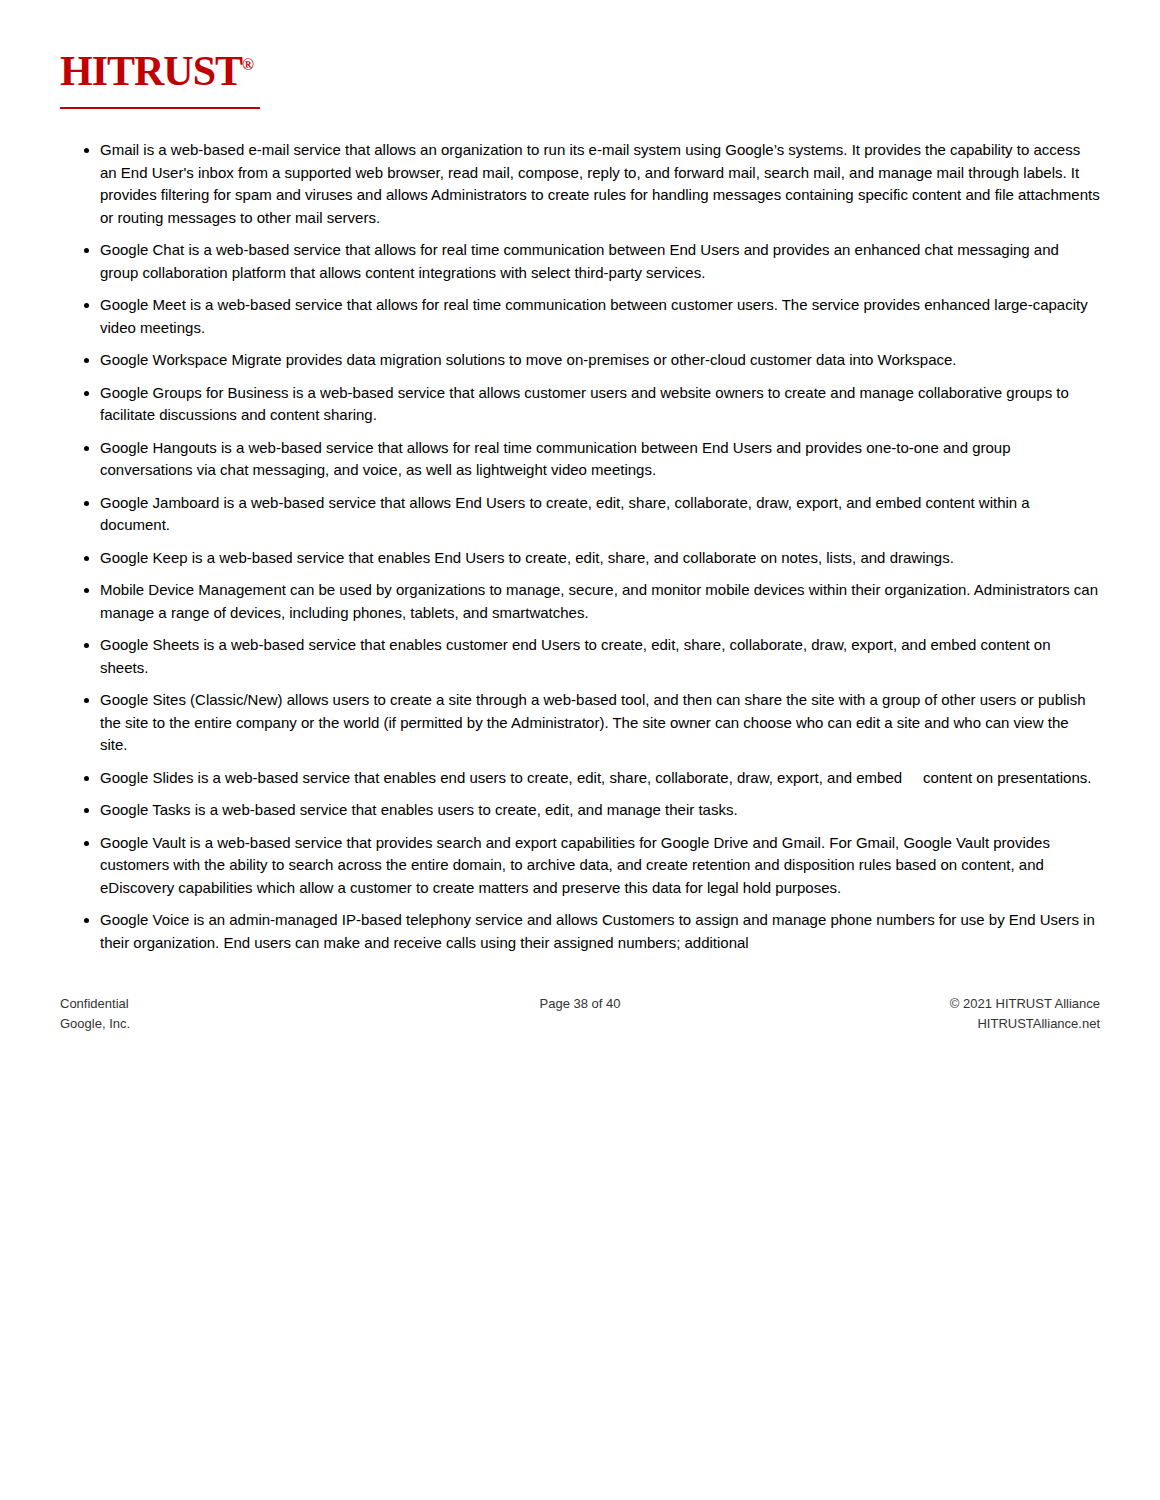HITRUST®
Gmail is a web-based e-mail service that allows an organization to run its e-mail system using Google’s systems. It provides the capability to access an End User's inbox from a supported web browser, read mail, compose, reply to, and forward mail, search mail, and manage mail through labels. It provides filtering for spam and viruses and allows Administrators to create rules for handling messages containing specific content and file attachments or routing messages to other mail servers.
Google Chat is a web-based service that allows for real time communication between End Users and provides an enhanced chat messaging and group collaboration platform that allows content integrations with select third-party services.
Google Meet is a web-based service that allows for real time communication between customer users. The service provides enhanced large-capacity video meetings.
Google Workspace Migrate provides data migration solutions to move on-premises or other-cloud customer data into Workspace.
Google Groups for Business is a web-based service that allows customer users and website owners to create and manage collaborative groups to facilitate discussions and content sharing.
Google Hangouts is a web-based service that allows for real time communication between End Users and provides one-to-one and group conversations via chat messaging, and voice, as well as lightweight video meetings.
Google Jamboard is a web-based service that allows End Users to create, edit, share, collaborate, draw, export, and embed content within a document.
Google Keep is a web-based service that enables End Users to create, edit, share, and collaborate on notes, lists, and drawings.
Mobile Device Management can be used by organizations to manage, secure, and monitor mobile devices within their organization. Administrators can manage a range of devices, including phones, tablets, and smartwatches.
Google Sheets is a web-based service that enables customer end Users to create, edit, share, collaborate, draw, export, and embed content on sheets.
Google Sites (Classic/New) allows users to create a site through a web-based tool, and then can share the site with a group of other users or publish the site to the entire company or the world (if permitted by the Administrator). The site owner can choose who can edit a site and who can view the site.
Google Slides is a web-based service that enables end users to create, edit, share, collaborate, draw, export, and embed content on presentations.
Google Tasks is a web-based service that enables users to create, edit, and manage their tasks.
Google Vault is a web-based service that provides search and export capabilities for Google Drive and Gmail. For Gmail, Google Vault provides customers with the ability to search across the entire domain, to archive data, and create retention and disposition rules based on content, and eDiscovery capabilities which allow a customer to create matters and preserve this data for legal hold purposes.
Google Voice is an admin-managed IP-based telephony service and allows Customers to assign and manage phone numbers for use by End Users in their organization. End users can make and receive calls using their assigned numbers; additional
Confidential
Google, Inc.
Page 38 of 40
© 2021 HITRUST Alliance
HITRUSTAlliance.net